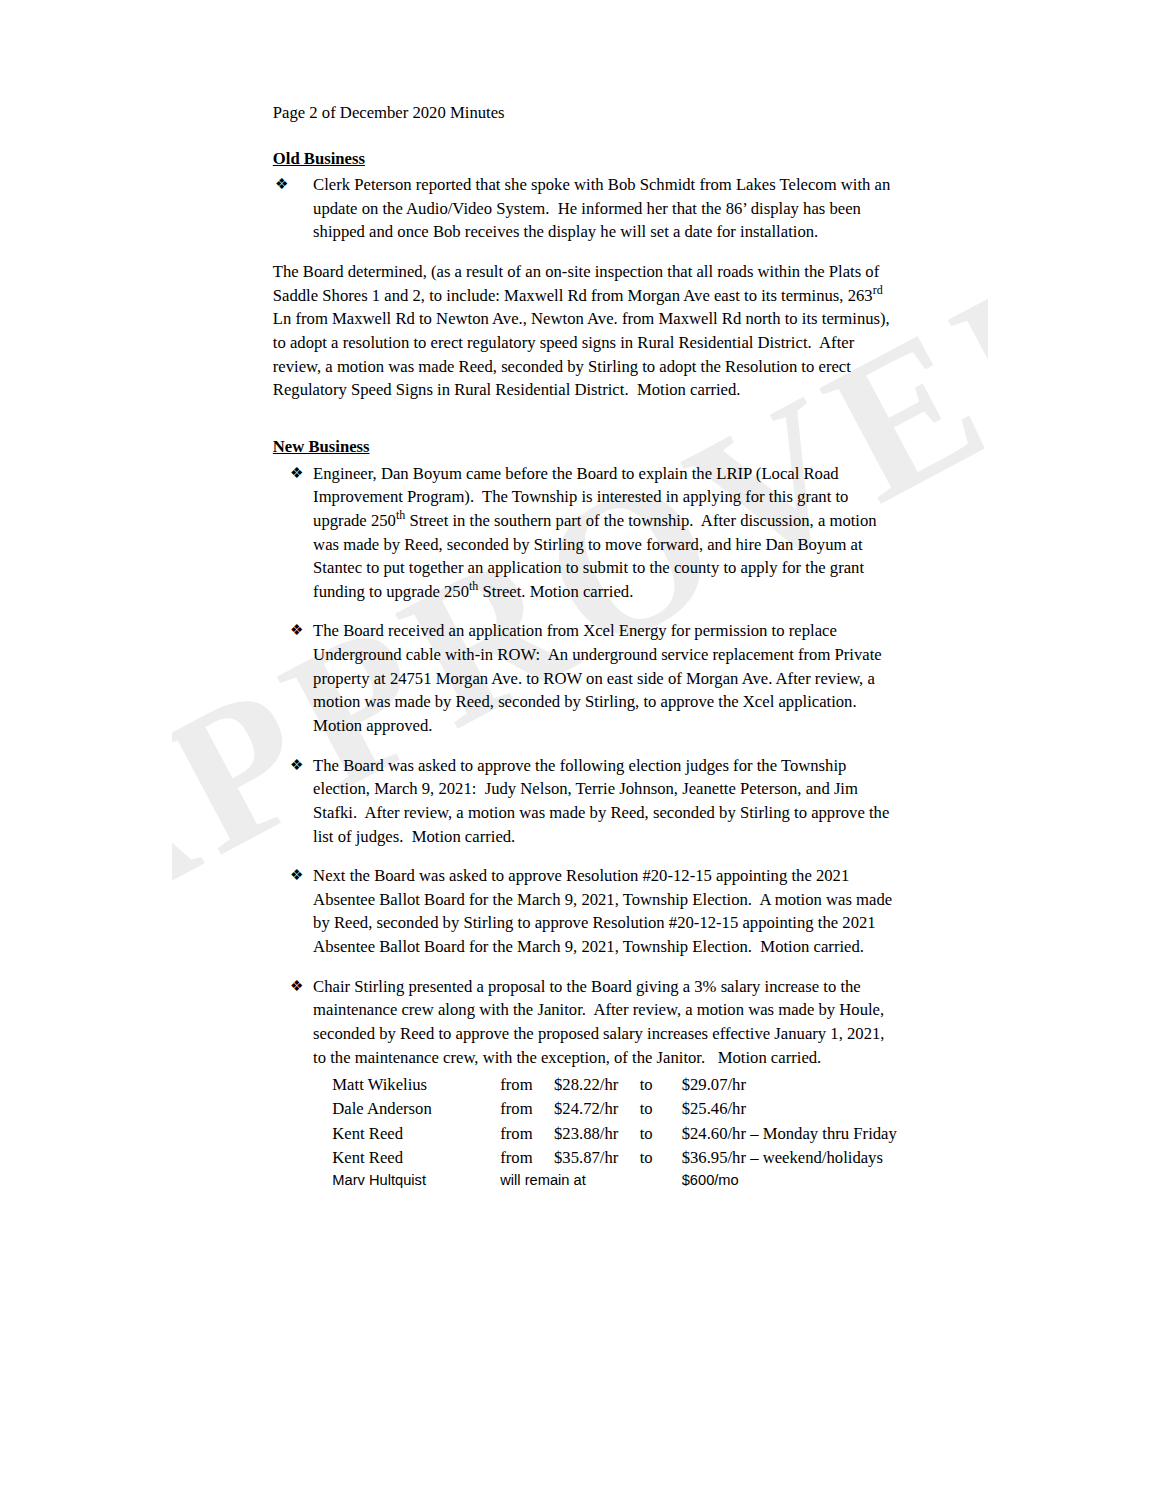APPROVED
Page 2 of December 2020 Minutes
Old Business
Clerk Peterson reported that she spoke with Bob Schmidt from Lakes Telecom with an update on the Audio/Video System. He informed her that the 86’ display has been shipped and once Bob receives the display he will set a date for installation.
The Board determined, (as a result of an on-site inspection that all roads within the Plats of Saddle Shores 1 and 2, to include: Maxwell Rd from Morgan Ave east to its terminus, 263rd Ln from Maxwell Rd to Newton Ave., Newton Ave. from Maxwell Rd north to its terminus), to adopt a resolution to erect regulatory speed signs in Rural Residential District. After review, a motion was made Reed, seconded by Stirling to adopt the Resolution to erect Regulatory Speed Signs in Rural Residential District. Motion carried.
New Business
Engineer, Dan Boyum came before the Board to explain the LRIP (Local Road Improvement Program). The Township is interested in applying for this grant to upgrade 250th Street in the southern part of the township. After discussion, a motion was made by Reed, seconded by Stirling to move forward, and hire Dan Boyum at Stantec to put together an application to submit to the county to apply for the grant funding to upgrade 250th Street. Motion carried.
The Board received an application from Xcel Energy for permission to replace Underground cable with-in ROW: An underground service replacement from Private property at 24751 Morgan Ave. to ROW on east side of Morgan Ave. After review, a motion was made by Reed, seconded by Stirling, to approve the Xcel application. Motion approved.
The Board was asked to approve the following election judges for the Township election, March 9, 2021: Judy Nelson, Terrie Johnson, Jeanette Peterson, and Jim Stafki. After review, a motion was made by Reed, seconded by Stirling to approve the list of judges. Motion carried.
Next the Board was asked to approve Resolution #20-12-15 appointing the 2021 Absentee Ballot Board for the March 9, 2021, Township Election. A motion was made by Reed, seconded by Stirling to approve Resolution #20-12-15 appointing the 2021 Absentee Ballot Board for the March 9, 2021, Township Election. Motion carried.
Chair Stirling presented a proposal to the Board giving a 3% salary increase to the maintenance crew along with the Janitor. After review, a motion was made by Houle, seconded by Reed to approve the proposed salary increases effective January 1, 2021, to the maintenance crew, with the exception, of the Janitor. Motion carried.
| Matt Wikelius | from | $28.22/hr | to | $29.07/hr |
| Dale Anderson | from | $24.72/hr | to | $25.46/hr |
| Kent Reed | from | $23.88/hr | to | $24.60/hr – Monday thru Friday |
| Kent Reed | from | $35.87/hr | to | $36.95/hr – weekend/holidays |
| Marv Hultquist | will remain at | $600/mo |